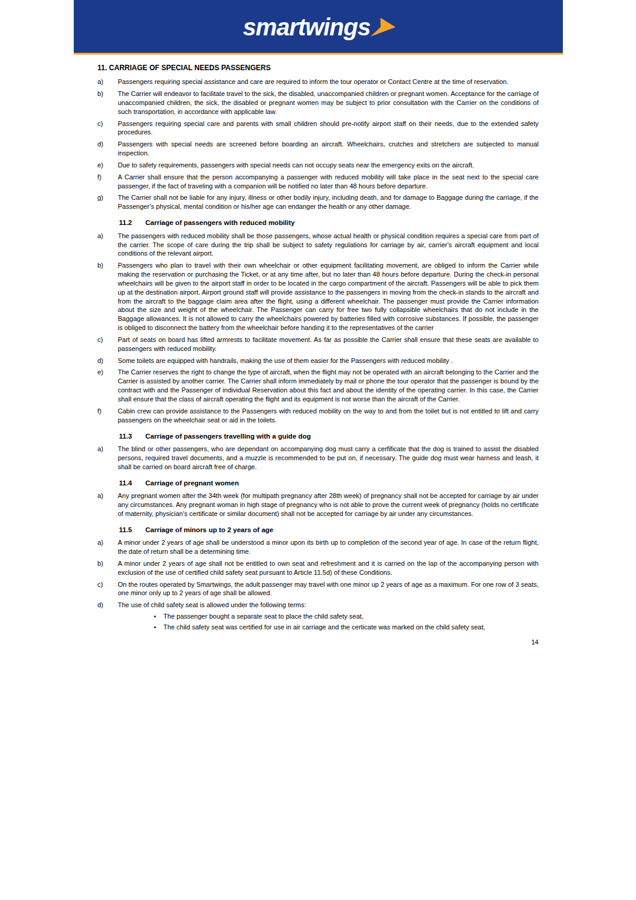smartwings➤
11. CARRIAGE OF SPECIAL NEEDS PASSENGERS
a) Passengers requiring special assistance and care are required to inform the tour operator or Contact Centre at the time of reservation.
b) The Carrier will endeavor to facilitate travel to the sick, the disabled, unaccompanied children or pregnant women. Acceptance for the carriage of unaccompanied children, the sick, the disabled or pregnant women may be subject to prior consultation with the Carrier on the conditions of such transportation, in accordance with applicable law.
c) Passengers requiring special care and parents with small children should pre-notify airport staff on their needs, due to the extended safety procedures.
d) Passengers with special needs are screened before boarding an aircraft. Wheelchairs, crutches and stretchers are subjected to manual inspection.
e) Due to safety requirements, passengers with special needs can not occupy seats near the emergency exits on the aircraft.
f) A Carrier shall ensure that the person accompanying a passenger with reduced mobility will take place in the seat next to the special care passenger, if the fact of traveling with a companion will be notified no later than 48 hours before departure.
g) The Carrier shall not be liable for any injury, illness or other bodily injury, including death, and for damage to Baggage during the carriage, if the Passenger’s physical, mental condition or his/her age can endanger the health or any other damage.
11.2 Carriage of passengers with reduced mobility
a) The passengers with reduced mobility shall be those passengers, whose actual health or physical condition requires a special care from part of the carrier. The scope of care during the trip shall be subject to safety regulations for carriage by air, carrier's aircraft equipment and local conditions of the relevant airport.
b) Passengers who plan to travel with their own wheelchair or other equipment facilitating movement, are obliged to inform the Carrier while making the reservation or purchasing the Ticket, or at any time after, but no later than 48 hours before departure. During the check-in personal wheelchairs will be given to the airport staff in order to be located in the cargo compartment of the aircraft. Passengers will be able to pick them up at the destination airport. Airport ground staff will provide assistance to the passengers in moving from the check-in stands to the aircraft and from the aircraft to the baggage claim area after the flight, using a different wheelchair. The passenger must provide the Carrier information about the size and weight of the wheelchair. The Passenger can carry for free two fully collapsible wheelchairs that do not include in the Baggage allowances. It is not allowed to carry the wheelchairs powered by batteries filled with corrosive substances. If possible, the passenger is obliged to disconnect the battery from the wheelchair before handing it to the representatives of the carrier
c) Part of seats on board has lifted armrests to facilitate movement. As far as possible the Carrier shall ensure that these seats are available to passengers with reduced mobility.
d) Some toilets are equipped with handrails, making the use of them easier for the Passengers with reduced mobility .
e) The Carrier reserves the right to change the type of aircraft, when the flight may not be operated with an aircraft belonging to the Carrier and the Carrier is assisted by another carrier. The Carrier shall inform immediately by mail or phone the tour operator that the passenger is bound by the contract with and the Passenger of individual Reservation about this fact and about the identity of the operating carrier. In this case, the Carrier shall ensure that the class of aircraft operating the flight and its equipment is not worse than the aircraft of the Carrier.
f) Cabin crew can provide assistance to the Passengers with reduced mobility on the way to and from the toilet but is not entitled to lift and carry passengers on the wheelchair seat or aid in the toilets.
11.3 Carriage of passengers travelling with a guide dog
a) The blind or other passengers, who are dependant on accompanying dog must carry a cerfificate that the dog is trained to assist the disabled persons, required travel documents, and a muzzle is recommended to be put on, if necessary. The guide dog must wear harness and leash, it shall be carried on board aircraft free of charge.
11.4 Carriage of pregnant women
a) Any pregnant women after the 34th week (for multipath pregnancy after 28th week) of pregnancy shall not be accepted for carriage by air under any circumstances. Any pregnant woman in high stage of pregnancy who is not able to prove the current week of pregnancy (holds no certificate of maternity, physician's certificate or similar document) shall not be accepted for carriage by air under any circumstances.
11.5 Carriage of minors up to 2 years of age
a) A minor under 2 years of age shall be understood a minor upon its birth up to completion of the second year of age. In case of the return flight, the date of return shall be a determining time.
b) A minor under 2 years of age shall not be entitled to own seat and refreshment and it is carried on the lap of the accompanying person with exclusion of the use of certified child safety seat pursuant to Article 11.5d) of these Conditions.
c) On the routes operated by Smartwings, the adult passenger may travel with one minor up 2 years of age as a maximum. For one row of 3 seats, one minor only up to 2 years of age shall be allowed.
d) The use of child safety seat is allowed under the following terms:
The passenger bought a separate seat to place the child safety seat,
The child safety seat was certified for use in air carriage and the certicate was marked on the child safety seat,
14